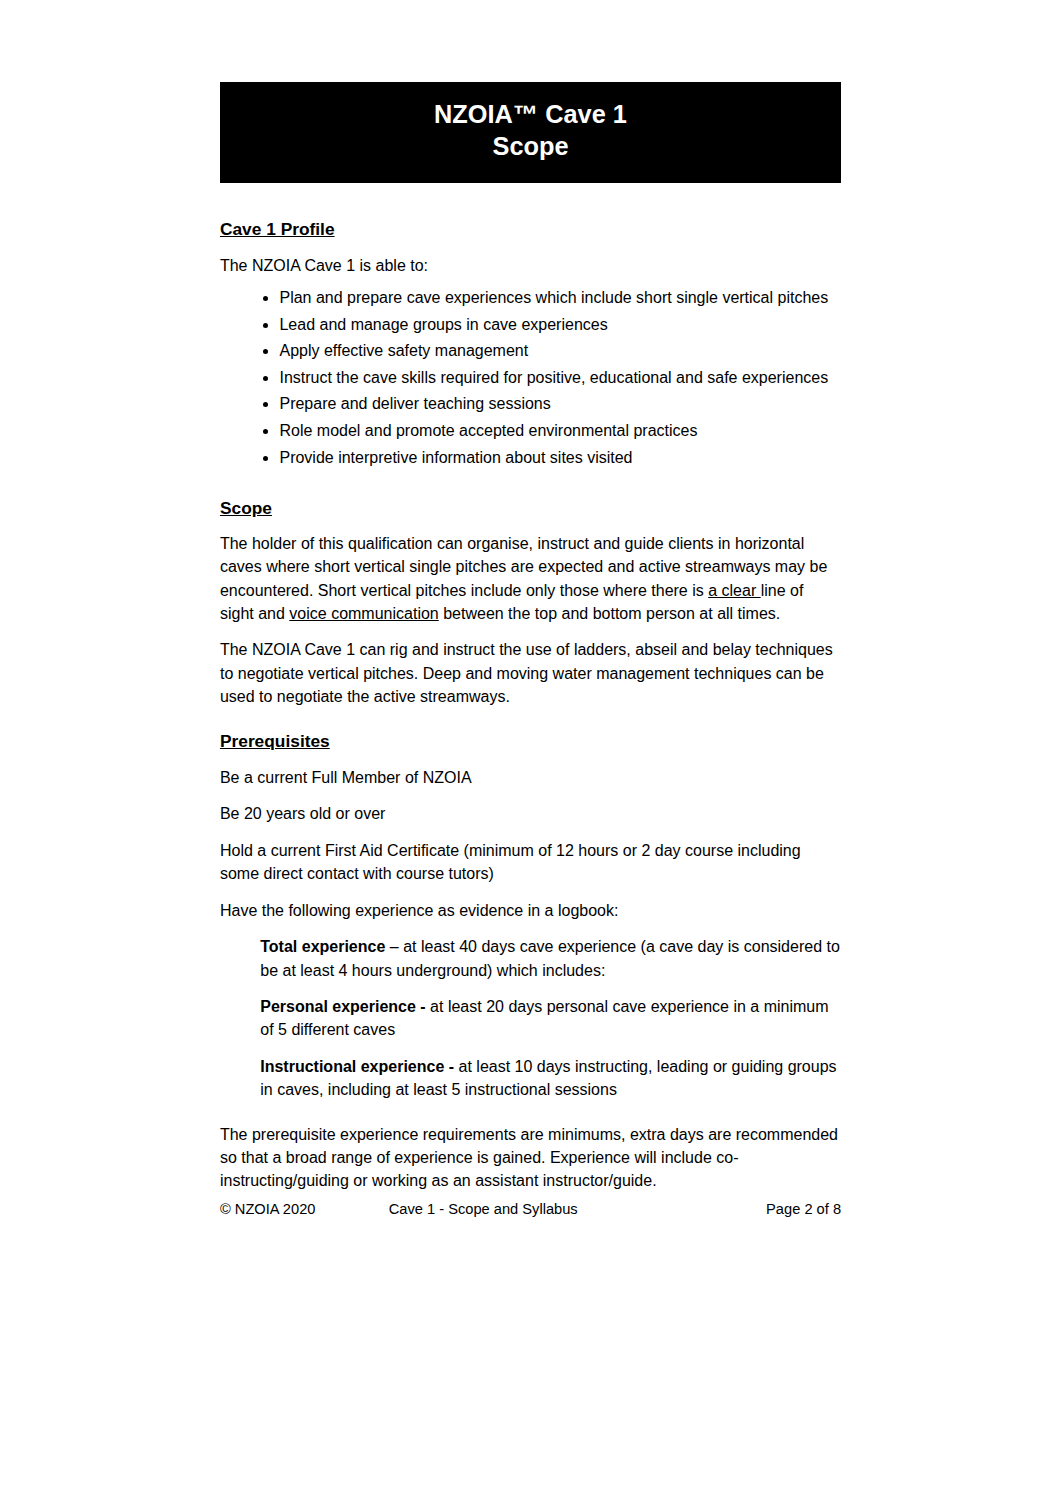NZOIA™ Cave 1
Scope
Cave 1 Profile
The NZOIA Cave 1 is able to:
Plan and prepare cave experiences which include short single vertical pitches
Lead and manage groups in cave experiences
Apply effective safety management
Instruct the cave skills required for positive, educational and safe experiences
Prepare and deliver teaching sessions
Role model and promote accepted environmental practices
Provide interpretive information about sites visited
Scope
The holder of this qualification can organise, instruct and guide clients in horizontal caves where short vertical single pitches are expected and active streamways may be encountered. Short vertical pitches include only those where there is a clear line of sight and voice communication between the top and bottom person at all times.
The NZOIA Cave 1 can rig and instruct the use of ladders, abseil and belay techniques to negotiate vertical pitches. Deep and moving water management techniques can be used to negotiate the active streamways.
Prerequisites
Be a current Full Member of NZOIA
Be 20 years old or over
Hold a current First Aid Certificate (minimum of 12 hours or 2 day course including some direct contact with course tutors)
Have the following experience as evidence in a logbook:
Total experience – at least 40 days cave experience (a cave day is considered to be at least 4 hours underground) which includes:
Personal experience - at least 20 days personal cave experience in a minimum of 5 different caves
Instructional experience - at least 10 days instructing, leading or guiding groups in caves, including at least 5 instructional sessions
The prerequisite experience requirements are minimums, extra days are recommended so that a broad range of experience is gained. Experience will include co-instructing/guiding or working as an assistant instructor/guide.
© NZOIA 2020 Cave 1 - Scope and Syllabus Page 2 of 8